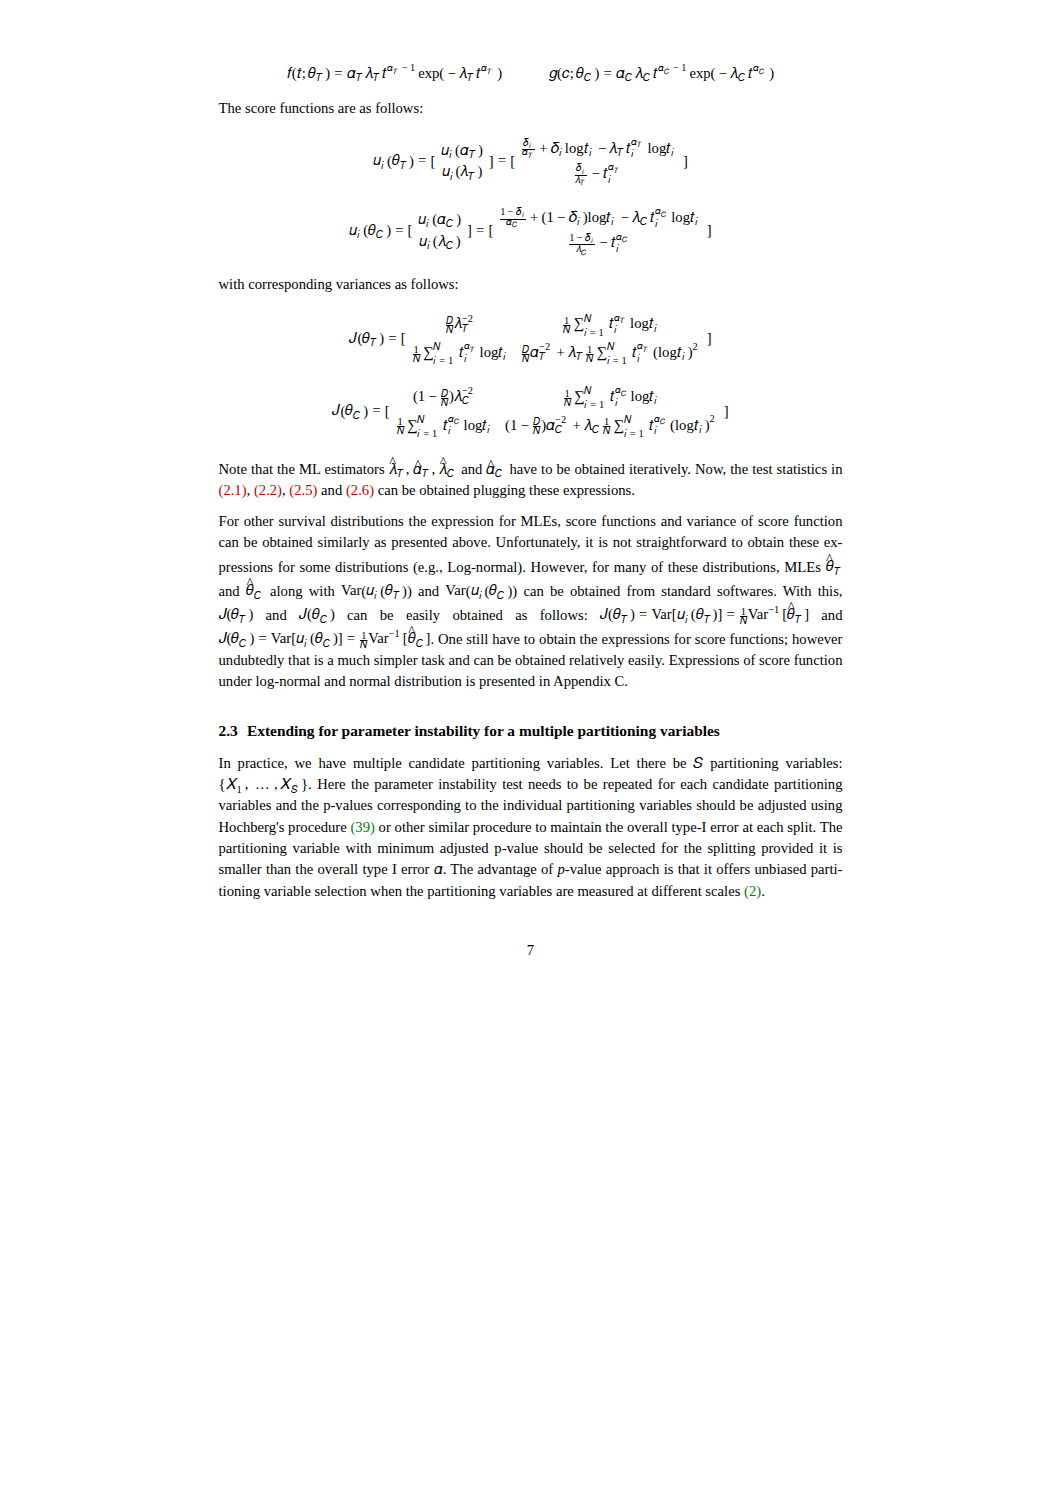f(t;θT) = αT λT tαT−1 exp (−λTtαT) g(c;θC) = αC λC tαC−1 exp (−λCtαC)
The score functions are as follows:
ui (θT) = [ ui(αT) ui(λT) ] = [ δiαT + δilogti − λTtiαTlogti δiλT − tiαT ]
ui (θC) = [ ui(αC) ui(λC) ] = [ 1−δiαC + (1−δi) logti − λCtiαClogti 1−δiλC − tiαC ]
with corresponding variances as follows:
J (θT) = [ DN λT−2 1N ∑i=1N tiαT logti 1N ∑i=1N tiαT logti DN αT−2 + λT 1N ∑i=1N tiαT (logti)2 ]
J (θC) = [ (1−DN) λC−2 1N ∑i=1N tiαC logti 1N ∑i=1N tiαC logti (1−DN) αC−2 + λC 1N ∑i=1N tiαC (logti)2 ]
Note that the ML estimators λ^T, α^T, λ^C and α^C have to be obtained iteratively. Now, the test statistics in (2.1), (2.2), (2.5) and (2.6) can be obtained plugging these expressions.
For other survival distributions the expression for MLEs, score functions and variance of score function can be obtained similarly as presented above. Unfortunately, it is not straightforward to obtain these expressions for some distributions (e.g., Log-normal). However, for many of these distributions, MLEs θ^T and θ^C along with Var(ui(θT)) and Var(ui(θC)) can be obtained from standard softwares. With this, J(θT) and J(θC) can be easily obtained as follows: J(θT)=Var[ui(θT)]=1NVar−1[θ^T] and J(θC)=Var[ui(θC)]=1NVar−1[θ^C]. One still have to obtain the expressions for score functions; however undubtedly that is a much simpler task and can be obtained relatively easily. Expressions of score function under log-normal and normal distribution is presented in Appendix C.
2.3 Extending for parameter instability for a multiple partitioning variables
In practice, we have multiple candidate partitioning variables. Let there be S partitioning variables: {X1,…,XS}. Here the parameter instability test needs to be repeated for each candidate partitioning variables and the p-values corresponding to the individual partitioning variables should be adjusted using Hochberg's procedure (39) or other similar procedure to maintain the overall type-I error at each split. The partitioning variable with minimum adjusted p-value should be selected for the splitting provided it is smaller than the overall type I error α. The advantage of p-value approach is that it offers unbiased partitioning variable selection when the partitioning variables are measured at different scales (2).
7